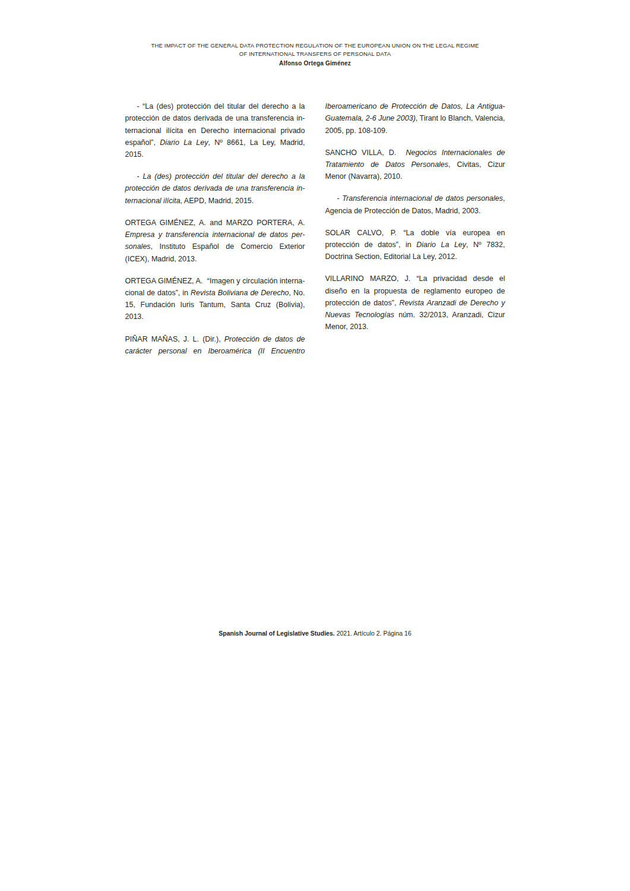The impact of the general data protection regulation of the European Union on the legal regime
of international transfers of personal data Alfonso Ortega Giménez
- “La (des) protección del titular del derecho a la protección de datos derivada de una transferencia internacional ilícita en Derecho internacional privado español”, Diario La Ley, Nº 8661, La Ley, Madrid, 2015.
- La (des) protección del titular del derecho a la protección de datos derivada de una transferencia internacional ilícita, AEPD, Madrid, 2015.
ORTEGA GIMÉNEZ, A. and MARZO PORTERA, A. Empresa y transferencia internacional de datos personales, Instituto Español de Comercio Exterior (ICEX), Madrid, 2013.
ORTEGA GIMÉNEZ, A. “Imagen y circulación internacional de datos”, in Revista Boliviana de Derecho, No. 15, Fundación Iuris Tantum, Santa Cruz (Bolivia), 2013.
PIÑAR MAÑAS, J. L. (Dir.), Protección de datos de carácter personal en Iberoamérica (II Encuentro Iberoamericano de Protección de Datos, La Antigua- Guatemala, 2-6 June 2003), Tirant lo Blanch, Valencia, 2005, pp. 108-109.
SANCHO VILLA, D. Negocios Internacionales de Tratamiento de Datos Personales, Civitas, Cizur Menor (Navarra), 2010.
- Transferencia internacional de datos personales, Agencia de Protección de Datos, Madrid, 2003.
SOLAR CALVO, P. “La doble vía europea en protección de datos”, in Diario La Ley, Nº 7832, Doctrina Section, Editorial La Ley, 2012.
VILLARINO MARZO, J. “La privacidad desde el diseño en la propuesta de reglamento europeo de protección de datos”, Revista Aranzadi de Derecho y Nuevas Tecnologías núm. 32/2013, Aranzadi, Cizur Menor, 2013.
Spanish Journal of Legislative Studies. 2021. Artículo 2. Página 16